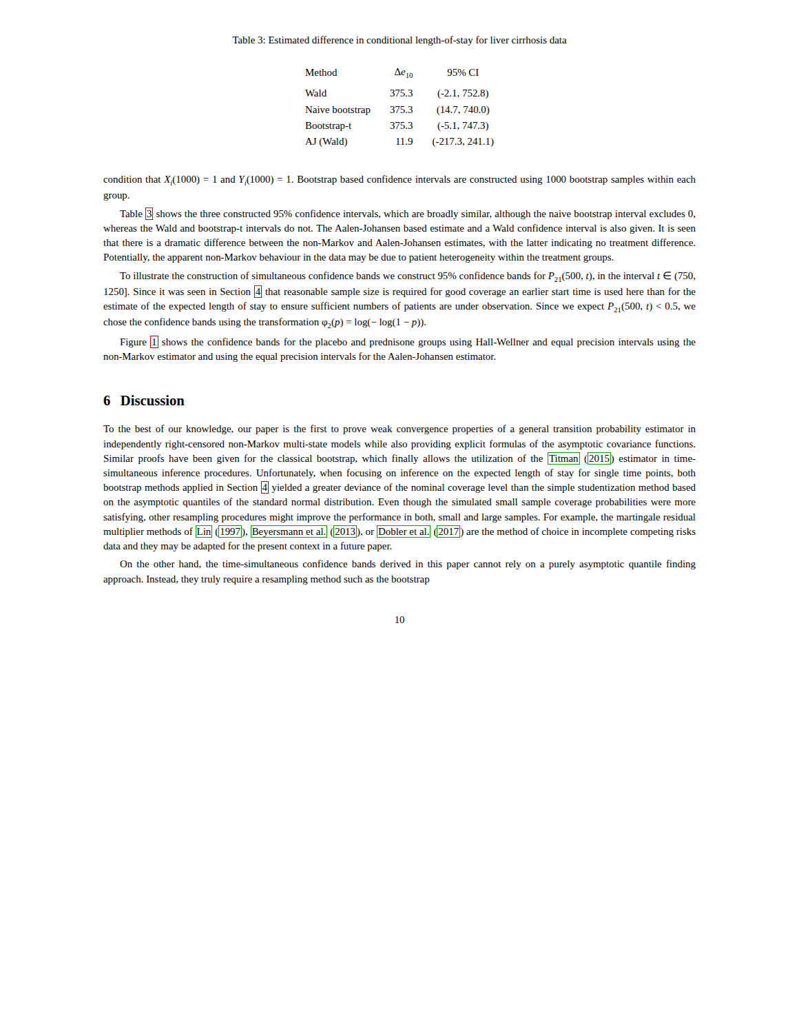Table 3: Estimated difference in conditional length-of-stay for liver cirrhosis data
| Method | Δ e 10 | 95% CI |
| --- | --- | --- |
| Wald | 375.3 | (-2.1, 752.8) |
| Naive bootstrap | 375.3 | (14.7, 740.0) |
| Bootstrap-t | 375.3 | (-5.1, 747.3) |
| AJ (Wald) | 11.9 | (-217.3, 241.1) |
condition that Xi(1000) = 1 and Yi(1000) = 1. Bootstrap based confidence intervals are constructed using 1000 bootstrap samples within each group.
Table 3 shows the three constructed 95% confidence intervals, which are broadly similar, although the naive bootstrap interval excludes 0, whereas the Wald and bootstrap-t intervals do not. The Aalen-Johansen based estimate and a Wald confidence interval is also given. It is seen that there is a dramatic difference between the non-Markov and Aalen-Johansen estimates, with the latter indicating no treatment difference. Potentially, the apparent non-Markov behaviour in the data may be due to patient heterogeneity within the treatment groups.
To illustrate the construction of simultaneous confidence bands we construct 95% confidence bands for P21(500, t), in the interval t ∈ (750, 1250]. Since it was seen in Section 4 that reasonable sample size is required for good coverage an earlier start time is used here than for the estimate of the expected length of stay to ensure sufficient numbers of patients are under observation. Since we expect P21(500, t) < 0.5, we chose the confidence bands using the transformation φ2(p) = log(− log(1 − p)).
Figure 1 shows the confidence bands for the placebo and prednisone groups using Hall-Wellner and equal precision intervals using the non-Markov estimator and using the equal precision intervals for the Aalen-Johansen estimator.
6 Discussion
To the best of our knowledge, our paper is the first to prove weak convergence properties of a general transition probability estimator in independently right-censored non-Markov multi-state models while also providing explicit formulas of the asymptotic covariance functions. Similar proofs have been given for the classical bootstrap, which finally allows the utilization of the Titman (2015) estimator in time-simultaneous inference procedures. Unfortunately, when focusing on inference on the expected length of stay for single time points, both bootstrap methods applied in Section 4 yielded a greater deviance of the nominal coverage level than the simple studentization method based on the asymptotic quantiles of the standard normal distribution. Even though the simulated small sample coverage probabilities were more satisfying, other resampling procedures might improve the performance in both, small and large samples. For example, the martingale residual multiplier methods of Lin (1997), Beyersmann et al. (2013), or Dobler et al. (2017) are the method of choice in incomplete competing risks data and they may be adapted for the present context in a future paper.
On the other hand, the time-simultaneous confidence bands derived in this paper cannot rely on a purely asymptotic quantile finding approach. Instead, they truly require a resampling method such as the bootstrap
10